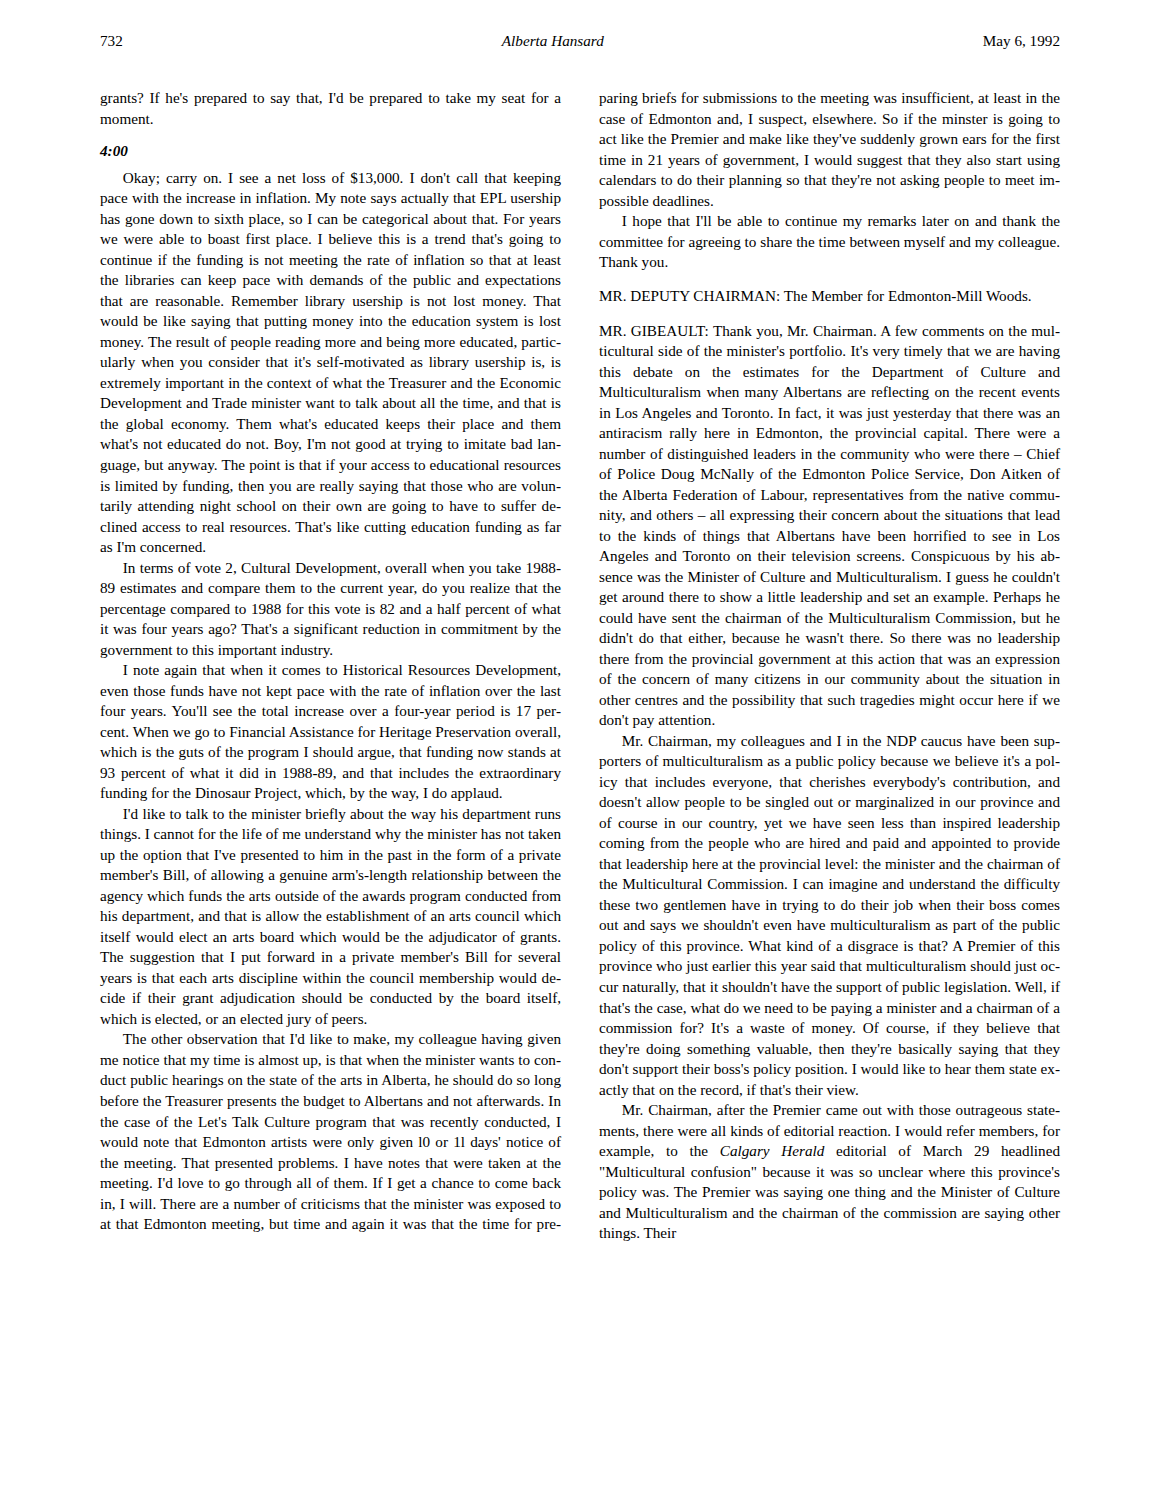732 Alberta Hansard May 6, 1992
grants? If he's prepared to say that, I'd be prepared to take my seat for a moment.
4:00
Okay; carry on. I see a net loss of $13,000. I don't call that keeping pace with the increase in inflation. My note says actually that EPL usership has gone down to sixth place, so I can be categorical about that. For years we were able to boast first place. I believe this is a trend that's going to continue if the funding is not meeting the rate of inflation so that at least the libraries can keep pace with demands of the public and expectations that are reasonable. Remember library usership is not lost money. That would be like saying that putting money into the education system is lost money. The result of people reading more and being more educated, particularly when you consider that it's self-motivated as library usership is, is extremely important in the context of what the Treasurer and the Economic Development and Trade minister want to talk about all the time, and that is the global economy. Them what's educated keeps their place and them what's not educated do not. Boy, I'm not good at trying to imitate bad language, but anyway. The point is that if your access to educational resources is limited by funding, then you are really saying that those who are voluntarily attending night school on their own are going to have to suffer declined access to real resources. That's like cutting education funding as far as I'm concerned.
In terms of vote 2, Cultural Development, overall when you take 1988-89 estimates and compare them to the current year, do you realize that the percentage compared to 1988 for this vote is 82 and a half percent of what it was four years ago? That's a significant reduction in commitment by the government to this important industry.
I note again that when it comes to Historical Resources Development, even those funds have not kept pace with the rate of inflation over the last four years. You'll see the total increase over a four-year period is 17 percent. When we go to Financial Assistance for Heritage Preservation overall, which is the guts of the program I should argue, that funding now stands at 93 percent of what it did in 1988-89, and that includes the extraordinary funding for the Dinosaur Project, which, by the way, I do applaud.
I'd like to talk to the minister briefly about the way his department runs things. I cannot for the life of me understand why the minister has not taken up the option that I've presented to him in the past in the form of a private member's Bill, of allowing a genuine arm's-length relationship between the agency which funds the arts outside of the awards program conducted from his department, and that is allow the establishment of an arts council which itself would elect an arts board which would be the adjudicator of grants. The suggestion that I put forward in a private member's Bill for several years is that each arts discipline within the council membership would decide if their grant adjudication should be conducted by the board itself, which is elected, or an elected jury of peers.
The other observation that I'd like to make, my colleague having given me notice that my time is almost up, is that when the minister wants to conduct public hearings on the state of the arts in Alberta, he should do so long before the Treasurer presents the budget to Albertans and not afterwards. In the case of the Let's Talk Culture program that was recently conducted, I would note that Edmonton artists were only given l0 or 1l days' notice of the meeting. That presented problems. I have notes that were taken at the meeting. I'd love to go through all of them. If I get a chance to come back in, I will. There are a number of criticisms that the minister was exposed to at that Edmonton meeting, but time and again it was that the time for preparing briefs for submissions to the meeting was insufficient, at least in the case of Edmonton and, I suspect, elsewhere. So if the minster is going to act like the Premier and make like they've suddenly grown ears for the first time in 21 years of government, I would suggest that they also start using calendars to do their planning so that they're not asking people to meet impossible deadlines.
I hope that I'll be able to continue my remarks later on and thank the committee for agreeing to share the time between myself and my colleague. Thank you.
MR. DEPUTY CHAIRMAN: The Member for Edmonton-Mill Woods.
MR. GIBEAULT: Thank you, Mr. Chairman. A few comments on the multicultural side of the minister's portfolio. It's very timely that we are having this debate on the estimates for the Department of Culture and Multiculturalism when many Albertans are reflecting on the recent events in Los Angeles and Toronto. In fact, it was just yesterday that there was an antiracism rally here in Edmonton, the provincial capital. There were a number of distinguished leaders in the community who were there – Chief of Police Doug McNally of the Edmonton Police Service, Don Aitken of the Alberta Federation of Labour, representatives from the native community, and others – all expressing their concern about the situations that lead to the kinds of things that Albertans have been horrified to see in Los Angeles and Toronto on their television screens. Conspicuous by his absence was the Minister of Culture and Multiculturalism. I guess he couldn't get around there to show a little leadership and set an example. Perhaps he could have sent the chairman of the Multiculturalism Commission, but he didn't do that either, because he wasn't there. So there was no leadership there from the provincial government at this action that was an expression of the concern of many citizens in our community about the situation in other centres and the possibility that such tragedies might occur here if we don't pay attention.
Mr. Chairman, my colleagues and I in the NDP caucus have been supporters of multiculturalism as a public policy because we believe it's a policy that includes everyone, that cherishes everybody's contribution, and doesn't allow people to be singled out or marginalized in our province and of course in our country, yet we have seen less than inspired leadership coming from the people who are hired and paid and appointed to provide that leadership here at the provincial level: the minister and the chairman of the Multicultural Commission. I can imagine and understand the difficulty these two gentlemen have in trying to do their job when their boss comes out and says we shouldn't even have multiculturalism as part of the public policy of this province. What kind of a disgrace is that? A Premier of this province who just earlier this year said that multiculturalism should just occur naturally, that it shouldn't have the support of public legislation. Well, if that's the case, what do we need to be paying a minister and a chairman of a commission for? It's a waste of money. Of course, if they believe that they're doing something valuable, then they're basically saying that they don't support their boss's policy position. I would like to hear them state exactly that on the record, if that's their view.
Mr. Chairman, after the Premier came out with those outrageous statements, there were all kinds of editorial reaction. I would refer members, for example, to the Calgary Herald editorial of March 29 headlined "Multicultural confusion" because it was so unclear where this province's policy was. The Premier was saying one thing and the Minister of Culture and Multiculturalism and the chairman of the commission are saying other things. Their